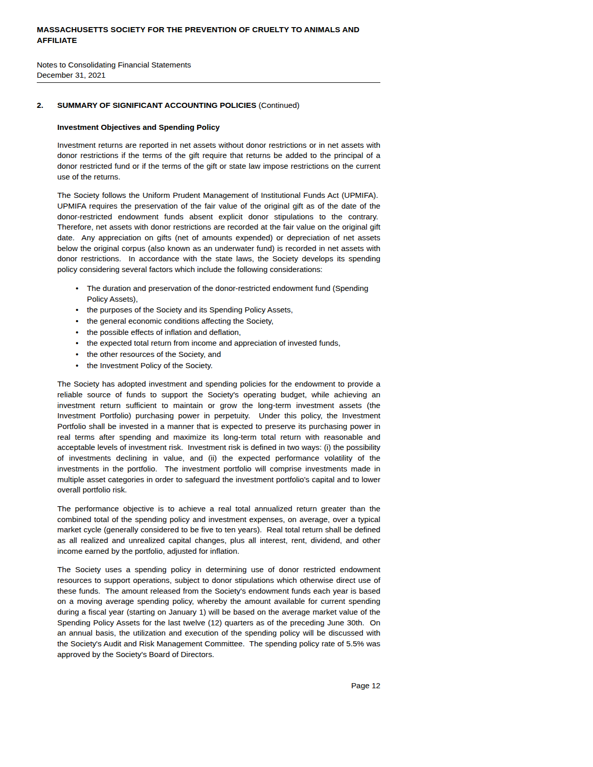MASSACHUSETTS SOCIETY FOR THE PREVENTION OF CRUELTY TO ANIMALS AND AFFILIATE
Notes to Consolidating Financial Statements December 31, 2021
2.
SUMMARY OF SIGNIFICANT ACCOUNTING POLICIES (Continued)
Investment Objectives and Spending Policy
Investment returns are reported in net assets without donor restrictions or in net assets with donor restrictions if the terms of the gift require that returns be added to the principal of a donor restricted fund or if the terms of the gift or state law impose restrictions on the current use of the returns.
The Society follows the Uniform Prudent Management of Institutional Funds Act (UPMIFA). UPMIFA requires the preservation of the fair value of the original gift as of the date of the donor-restricted endowment funds absent explicit donor stipulations to the contrary. Therefore, net assets with donor restrictions are recorded at the fair value on the original gift date. Any appreciation on gifts (net of amounts expended) or depreciation of net assets below the original corpus (also known as an underwater fund) is recorded in net assets with donor restrictions. In accordance with the state laws, the Society develops its spending policy considering several factors which include the following considerations:
The duration and preservation of the donor-restricted endowment fund (Spending Policy Assets),
the purposes of the Society and its Spending Policy Assets,
the general economic conditions affecting the Society,
the possible effects of inflation and deflation,
the expected total return from income and appreciation of invested funds,
the other resources of the Society, and
the Investment Policy of the Society.
The Society has adopted investment and spending policies for the endowment to provide a reliable source of funds to support the Society's operating budget, while achieving an investment return sufficient to maintain or grow the long-term investment assets (the Investment Portfolio) purchasing power in perpetuity. Under this policy, the Investment Portfolio shall be invested in a manner that is expected to preserve its purchasing power in real terms after spending and maximize its long-term total return with reasonable and acceptable levels of investment risk. Investment risk is defined in two ways: (i) the possibility of investments declining in value, and (ii) the expected performance volatility of the investments in the portfolio. The investment portfolio will comprise investments made in multiple asset categories in order to safeguard the investment portfolio's capital and to lower overall portfolio risk.
The performance objective is to achieve a real total annualized return greater than the combined total of the spending policy and investment expenses, on average, over a typical market cycle (generally considered to be five to ten years). Real total return shall be defined as all realized and unrealized capital changes, plus all interest, rent, dividend, and other income earned by the portfolio, adjusted for inflation.
The Society uses a spending policy in determining use of donor restricted endowment resources to support operations, subject to donor stipulations which otherwise direct use of these funds. The amount released from the Society's endowment funds each year is based on a moving average spending policy, whereby the amount available for current spending during a fiscal year (starting on January 1) will be based on the average market value of the Spending Policy Assets for the last twelve (12) quarters as of the preceding June 30th. On an annual basis, the utilization and execution of the spending policy will be discussed with the Society's Audit and Risk Management Committee. The spending policy rate of 5.5% was approved by the Society's Board of Directors.
Page 12